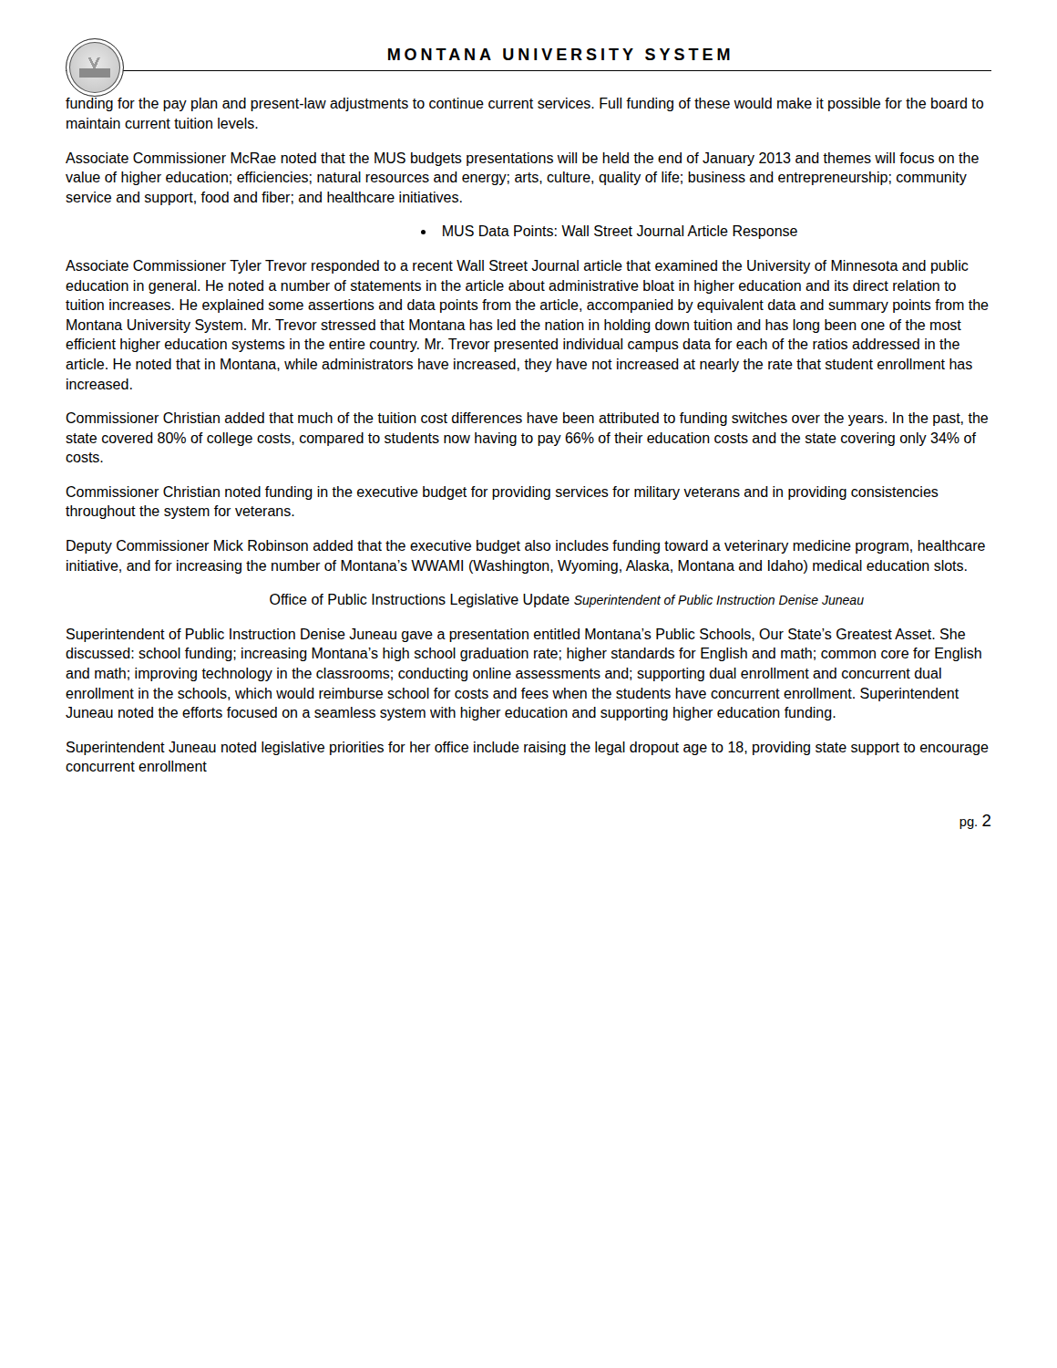Montana University System
funding for the pay plan and present-law adjustments to continue current services. Full funding of these would make it possible for the board to maintain current tuition levels.
Associate Commissioner McRae noted that the MUS budgets presentations will be held the end of January 2013 and themes will focus on the value of higher education; efficiencies; natural resources and energy; arts, culture, quality of life; business and entrepreneurship; community service and support, food and fiber; and healthcare initiatives.
MUS Data Points: Wall Street Journal Article Response
Associate Commissioner Tyler Trevor responded to a recent Wall Street Journal article that examined the University of Minnesota and public education in general. He noted a number of statements in the article about administrative bloat in higher education and its direct relation to tuition increases. He explained some assertions and data points from the article, accompanied by equivalent data and summary points from the Montana University System. Mr. Trevor stressed that Montana has led the nation in holding down tuition and has long been one of the most efficient higher education systems in the entire country. Mr. Trevor presented individual campus data for each of the ratios addressed in the article. He noted that in Montana, while administrators have increased, they have not increased at nearly the rate that student enrollment has increased.
Commissioner Christian added that much of the tuition cost differences have been attributed to funding switches over the years. In the past, the state covered 80% of college costs, compared to students now having to pay 66% of their education costs and the state covering only 34% of costs.
Commissioner Christian noted funding in the executive budget for providing services for military veterans and in providing consistencies throughout the system for veterans.
Deputy Commissioner Mick Robinson added that the executive budget also includes funding toward a veterinary medicine program, healthcare initiative, and for increasing the number of Montana’s WWAMI (Washington, Wyoming, Alaska, Montana and Idaho) medical education slots.
Office of Public Instructions Legislative Update Superintendent of Public Instruction Denise Juneau
Superintendent of Public Instruction Denise Juneau gave a presentation entitled Montana’s Public Schools, Our State’s Greatest Asset. She discussed: school funding; increasing Montana’s high school graduation rate; higher standards for English and math; common core for English and math; improving technology in the classrooms; conducting online assessments and; supporting dual enrollment and concurrent dual enrollment in the schools, which would reimburse school for costs and fees when the students have concurrent enrollment. Superintendent Juneau noted the efforts focused on a seamless system with higher education and supporting higher education funding.
Superintendent Juneau noted legislative priorities for her office include raising the legal dropout age to 18, providing state support to encourage concurrent enrollment
pg. 2